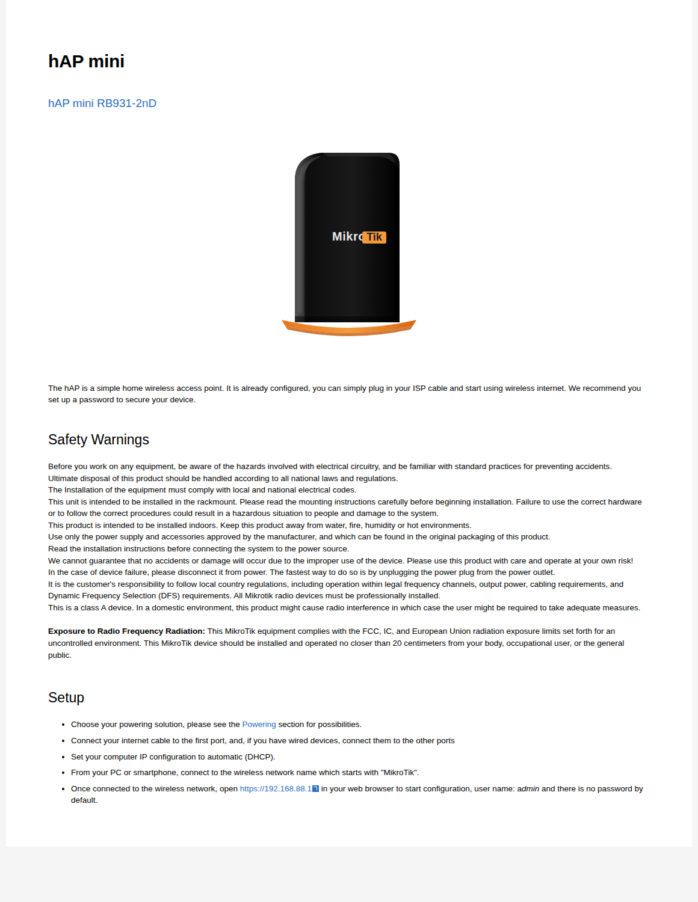hAP mini
hAP mini RB931-2nD
Mikro Tik
The hAP is a simple home wireless access point. It is already configured, you can simply plug in your ISP cable and start using wireless internet. We recommend you set up a password to secure your device.
Safety Warnings
Before you work on any equipment, be aware of the hazards involved with electrical circuitry, and be familiar with standard practices for preventing accidents.
Ultimate disposal of this product should be handled according to all national laws and regulations.
The Installation of the equipment must comply with local and national electrical codes.
This unit is intended to be installed in the rackmount. Please read the mounting instructions carefully before beginning installation. Failure to use the correct hardware or to follow the correct procedures could result in a hazardous situation to people and damage to the system.
This product is intended to be installed indoors. Keep this product away from water, fire, humidity or hot environments.
Use only the power supply and accessories approved by the manufacturer, and which can be found in the original packaging of this product.
Read the installation instructions before connecting the system to the power source.
We cannot guarantee that no accidents or damage will occur due to the improper use of the device. Please use this product with care and operate at your own risk!
In the case of device failure, please disconnect it from power. The fastest way to do so is by unplugging the power plug from the power outlet.
It is the customer's responsibility to follow local country regulations, including operation within legal frequency channels, output power, cabling requirements, and Dynamic Frequency Selection (DFS) requirements. All Mikrotik radio devices must be professionally installed.
This is a class A device. In a domestic environment, this product might cause radio interference in which case the user might be required to take adequate measures.
Exposure to Radio Frequency Radiation: This MikroTik equipment complies with the FCC, IC, and European Union radiation exposure limits set forth for an uncontrolled environment. This MikroTik device should be installed and operated no closer than 20 centimeters from your body, occupational user, or the general public.
Setup
Choose your powering solution, please see the Powering section for possibilities.
Connect your internet cable to the first port, and, if you have wired devices, connect them to the other ports
Set your computer IP configuration to automatic (DHCP).
From your PC or smartphone, connect to the wireless network name which starts with "MikroTik".
Once connected to the wireless network, open https://192.168.88.1 in your web browser to start configuration, user name: admin and there is no password by default.